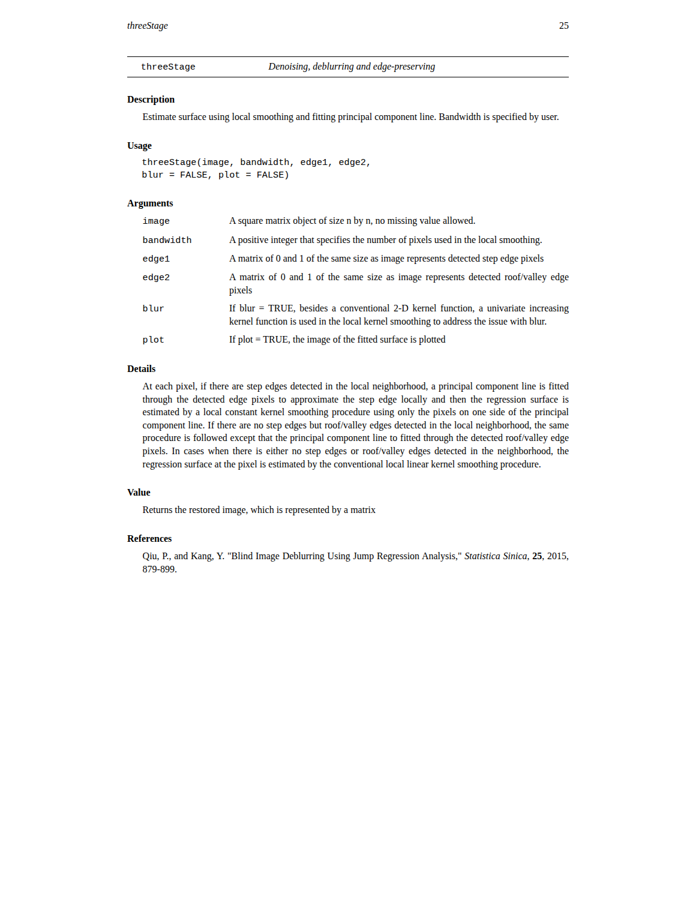threeStage 25
threeStage Denoising, deblurring and edge-preserving
Description
Estimate surface using local smoothing and fitting principal component line. Bandwidth is specified by user.
Usage
threeStage(image, bandwidth, edge1, edge2,
blur = FALSE, plot = FALSE)
Arguments
image
A square matrix object of size n by n, no missing value allowed.
bandwidth
A positive integer that specifies the number of pixels used in the local smoothing.
edge1
A matrix of 0 and 1 of the same size as image represents detected step edge pixels
edge2
A matrix of 0 and 1 of the same size as image represents detected roof/valley edge pixels
blur
If blur = TRUE, besides a conventional 2-D kernel function, a univariate increasing kernel function is used in the local kernel smoothing to address the issue with blur.
plot
If plot = TRUE, the image of the fitted surface is plotted
Details
At each pixel, if there are step edges detected in the local neighborhood, a principal component line is fitted through the detected edge pixels to approximate the step edge locally and then the regression surface is estimated by a local constant kernel smoothing procedure using only the pixels on one side of the principal component line. If there are no step edges but roof/valley edges detected in the local neighborhood, the same procedure is followed except that the principal component line to fitted through the detected roof/valley edge pixels. In cases when there is either no step edges or roof/valley edges detected in the neighborhood, the regression surface at the pixel is estimated by the conventional local linear kernel smoothing procedure.
Value
Returns the restored image, which is represented by a matrix
References
Qiu, P., and Kang, Y. "Blind Image Deblurring Using Jump Regression Analysis," Statistica Sinica, 25, 2015, 879-899.